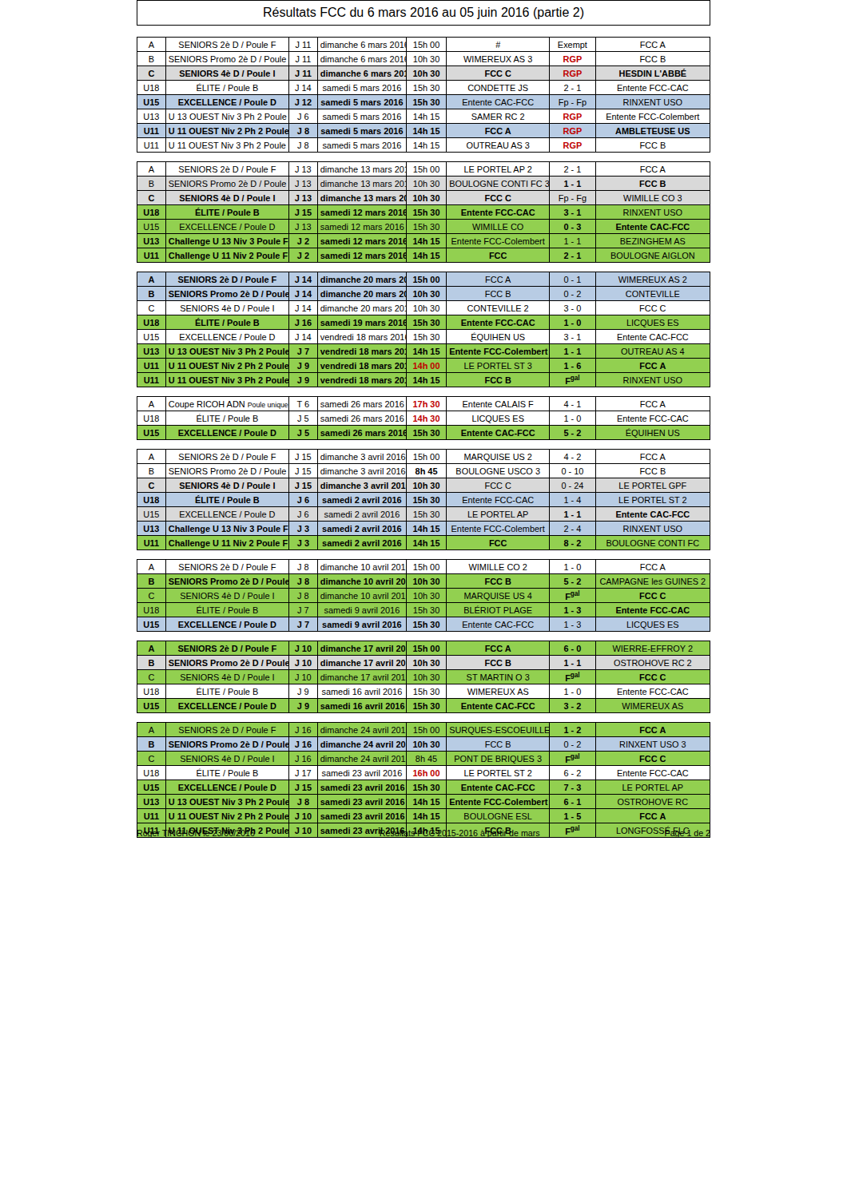Résultats FCC du 6 mars 2016 au 05 juin 2016 (partie 2)
| A | SENIORS 2è D / Poule F | J 11 | dimanche 6 mars 2016 | 15h 00 | # | Exempt | FCC A |
| B | SENIORS Promo 2è D / Poule G | J 11 | dimanche 6 mars 2016 | 10h 30 | WIMEREUX AS 3 | RGP | FCC B |
| C | SENIORS 4è D / Poule I | J 11 | dimanche 6 mars 2016 | 10h 30 | FCC C | RGP | HESDIN L'ABBÉ |
| U18 | ÉLITE / Poule B | J 14 | samedi 5 mars 2016 | 15h 30 | CONDETTE JS | 2 - 1 | Entente FCC-CAC |
| U15 | EXCELLENCE / Poule D | J 12 | samedi 5 mars 2016 | 15h 30 | Entente CAC-FCC | Fp - Fp | RINXENT USO |
| U13 | U 13 OUEST Niv 3 Ph 2 Poule E | J 6 | samedi 5 mars 2016 | 14h 15 | SAMER RC 2 | RGP | Entente FCC-Colembert |
| U11 | U 11 OUEST Niv 2 Ph 2 Poule C | J 8 | samedi 5 mars 2016 | 14h 15 | FCC A | RGP | AMBLETEUSE US |
| U11 | U 11 OUEST Niv 3 Ph 2 Poule D | J 8 | samedi 5 mars 2016 | 14h 15 | OUTREAU AS 3 | RGP | FCC B |
| A | SENIORS 2è D / Poule F | J 13 | dimanche 13 mars 2016 | 15h 00 | LE PORTEL AP 2 | 2 - 1 | FCC A |
| B | SENIORS Promo 2è D / Poule G | J 13 | dimanche 13 mars 2016 | 10h 30 | BOULOGNE CONTI FC 3 | 1 - 1 | FCC B |
| C | SENIORS 4è D / Poule I | J 13 | dimanche 13 mars 2016 | 10h 30 | FCC C | Fp - Fg | WIMILLE CO 3 |
| U18 | ÉLITE / Poule B | J 15 | samedi 12 mars 2016 | 15h 30 | Entente FCC-CAC | 3 - 1 | RINXENT USO |
| U15 | EXCELLENCE / Poule D | J 13 | samedi 12 mars 2016 | 15h 30 | WIMILLE CO | 0 - 3 | Entente CAC-FCC |
| U13 | Challenge U 13 Niv 3 Poule F | J 2 | samedi 12 mars 2016 | 14h 15 | Entente FCC-Colembert | 1 - 1 | BEZINGHEM AS |
| U11 | Challenge U 11 Niv 2 Poule F | J 2 | samedi 12 mars 2016 | 14h 15 | FCC | 2 - 1 | BOULOGNE AIGLON |
| A | SENIORS 2è D / Poule F | J 14 | dimanche 20 mars 2016 | 15h 00 | FCC A | 0 - 1 | WIMEREUX AS 2 |
| B | SENIORS Promo 2è D / Poule G | J 14 | dimanche 20 mars 2016 | 10h 30 | FCC B | 0 - 2 | CONTEVILLE |
| C | SENIORS 4è D / Poule I | J 14 | dimanche 20 mars 2016 | 10h 30 | CONTEVILLE 2 | 3 - 0 | FCC C |
| U18 | ÉLITE / Poule B | J 16 | samedi 19 mars 2016 | 15h 30 | Entente FCC-CAC | 1 - 0 | LICQUES ES |
| U15 | EXCELLENCE / Poule D | J 14 | vendredi 18 mars 2016 | 15h 30 | ÉQUIHEN US | 3 - 1 | Entente CAC-FCC |
| U13 | U 13 OUEST Niv 3 Ph 2 Poule E | J 7 | vendredi 18 mars 2016 | 14h 15 | Entente FCC-Colembert | 1 - 1 | OUTREAU AS 4 |
| U11 | U 11 OUEST Niv 2 Ph 2 Poule C | J 9 | vendredi 18 mars 2016 | 14h 00 | LE PORTEL ST 3 | 1 - 6 | FCC A |
| U11 | U 11 OUEST Niv 3 Ph 2 Poule D | J 9 | vendredi 18 mars 2016 | 14h 15 | FCC B | F gal | RINXENT USO |
| A | Coupe RICOH ADN Poule unique | T 6 | samedi 26 mars 2016 | 17h 30 | Entente CALAIS F | 4 - 1 | FCC A |
| U18 | ÉLITE / Poule B | J 5 | samedi 26 mars 2016 | 14h 30 | LICQUES ES | 1 - 0 | Entente FCC-CAC |
| U15 | EXCELLENCE / Poule D | J 5 | samedi 26 mars 2016 | 15h 30 | Entente CAC-FCC | 5 - 2 | ÉQUIHEN US |
| A | SENIORS 2è D / Poule F | J 15 | dimanche 3 avril 2016 | 15h 00 | MARQUISE US 2 | 4 - 2 | FCC A |
| B | SENIORS Promo 2è D / Poule G | J 15 | dimanche 3 avril 2016 | 8h 45 | BOULOGNE USCO 3 | 0 - 10 | FCC B |
| C | SENIORS 4è D / Poule I | J 15 | dimanche 3 avril 2016 | 10h 30 | FCC C | 0 - 24 | LE PORTEL GPF |
| U18 | ÉLITE / Poule B | J 6 | samedi 2 avril 2016 | 15h 30 | Entente FCC-CAC | 1 - 4 | LE PORTEL ST 2 |
| U15 | EXCELLENCE / Poule D | J 6 | samedi 2 avril 2016 | 15h 30 | LE PORTEL AP | 1 - 1 | Entente CAC-FCC |
| U13 | Challenge U 13 Niv 3 Poule F | J 3 | samedi 2 avril 2016 | 14h 15 | Entente FCC-Colembert | 2 - 4 | RINXENT USO |
| U11 | Challenge U 11 Niv 2 Poule F | J 3 | samedi 2 avril 2016 | 14h 15 | FCC | 8 - 2 | BOULOGNE CONTI FC |
| A | SENIORS 2è D / Poule F | J 8 | dimanche 10 avril 2016 | 15h 00 | WIMILLE CO 2 | 1 - 0 | FCC A |
| B | SENIORS Promo 2è D / Poule G | J 8 | dimanche 10 avril 2016 | 10h 30 | FCC B | 5 - 2 | CAMPAGNE les GUINES 2 |
| C | SENIORS 4è D / Poule I | J 8 | dimanche 10 avril 2016 | 10h 30 | MARQUISE US 4 | F gal | FCC C |
| U18 | ÉLITE / Poule B | J 7 | samedi 9 avril 2016 | 15h 30 | BLÉRIOT PLAGE | 1 - 3 | Entente FCC-CAC |
| U15 | EXCELLENCE / Poule D | J 7 | samedi 9 avril 2016 | 15h 30 | Entente CAC-FCC | 1 - 3 | LICQUES ES |
| A | SENIORS 2è D / Poule F | J 10 | dimanche 17 avril 2016 | 15h 00 | FCC A | 6 - 0 | WIERRE-EFFROY 2 |
| B | SENIORS Promo 2è D / Poule G | J 10 | dimanche 17 avril 2016 | 10h 30 | FCC B | 1 - 1 | OSTROHOVE RC 2 |
| C | SENIORS 4è D / Poule I | J 10 | dimanche 17 avril 2016 | 10h 30 | ST MARTIN O 3 | F gal | FCC C |
| U18 | ÉLITE / Poule B | J 9 | samedi 16 avril 2016 | 15h 30 | WIMEREUX AS | 1 - 0 | Entente FCC-CAC |
| U15 | EXCELLENCE / Poule D | J 9 | samedi 16 avril 2016 | 15h 30 | Entente CAC-FCC | 3 - 2 | WIMEREUX AS |
| A | SENIORS 2è D / Poule F | J 16 | dimanche 24 avril 2016 | 15h 00 | SURQUES-ESCOEUILLES | 1 - 2 | FCC A |
| B | SENIORS Promo 2è D / Poule G | J 16 | dimanche 24 avril 2016 | 10h 30 | FCC B | 0 - 2 | RINXENT USO 3 |
| C | SENIORS 4è D / Poule I | J 16 | dimanche 24 avril 2016 | 8h 45 | PONT DE BRIQUES 3 | F gal | FCC C |
| U18 | ÉLITE / Poule B | J 17 | samedi 23 avril 2016 | 16h 00 | LE PORTEL ST 2 | 6 - 2 | Entente FCC-CAC |
| U15 | EXCELLENCE / Poule D | J 15 | samedi 23 avril 2016 | 15h 30 | Entente CAC-FCC | 7 - 3 | LE PORTEL AP |
| U13 | U 13 OUEST Niv 3 Ph 2 Poule E | J 8 | samedi 23 avril 2016 | 14h 15 | Entente FCC-Colembert | 6 - 1 | OSTROHOVE RC |
| U11 | U 11 OUEST Niv 2 Ph 2 Poule C | J 10 | samedi 23 avril 2016 | 14h 15 | BOULOGNE ESL | 1 - 5 | FCC A |
| U11 | U 11 OUEST Niv 3 Ph 2 Poule D | J 10 | samedi 23 avril 2016 | 14h 15 | FCC B | F gal | LONGFOSSÉ FLC |
Roger TINCHON le 23/06/2016
Résultats FCC 2015-2016 à partir de mars
Page 1 de 2